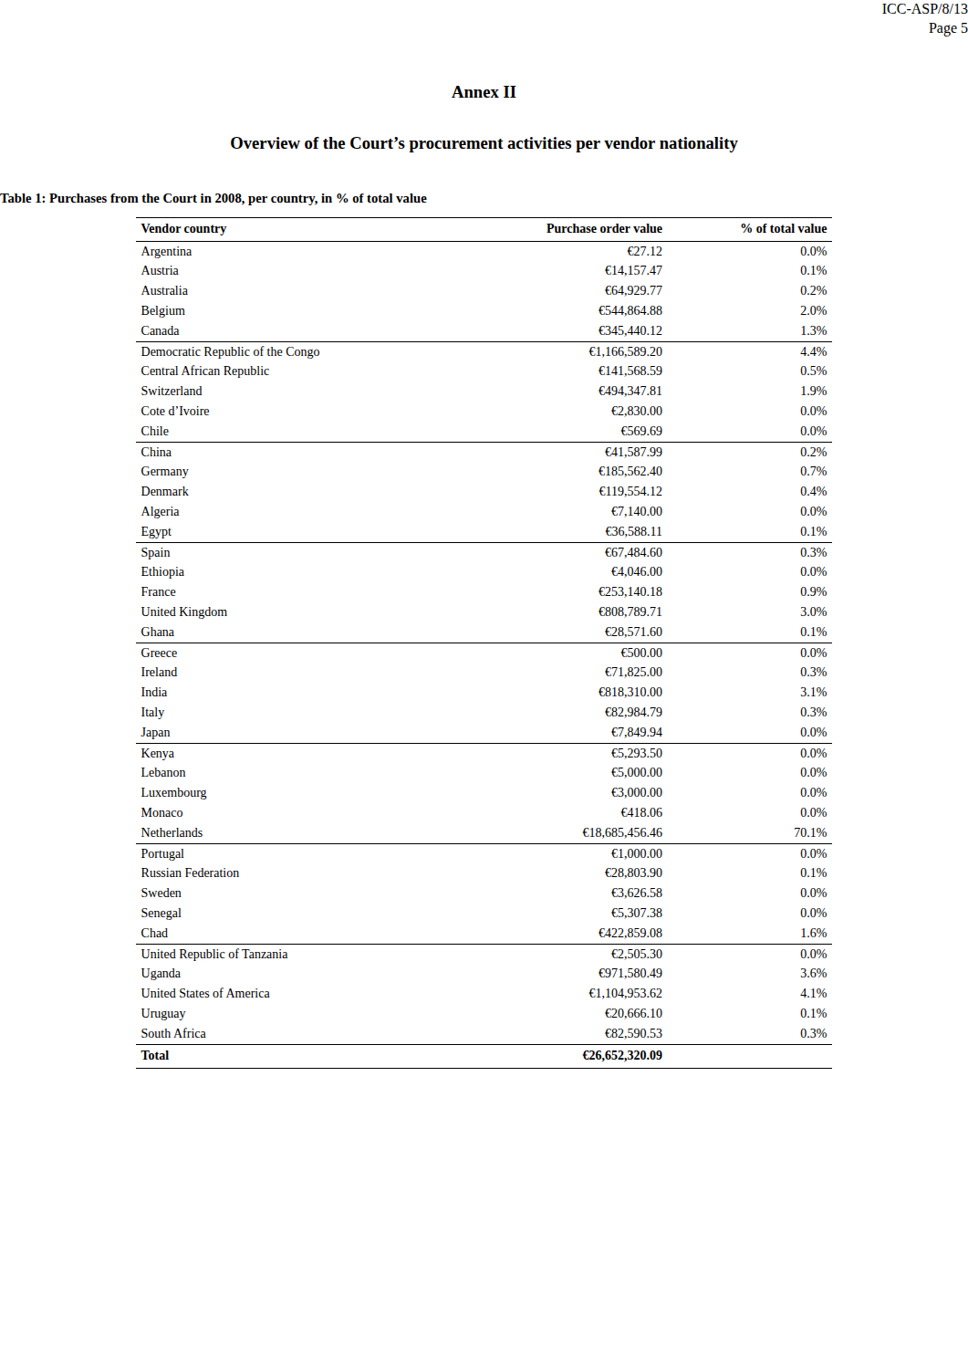ICC-ASP/8/13
Page 5
Annex II
Overview of the Court’s procurement activities per vendor nationality
Table 1: Purchases from the Court in 2008, per country, in % of total value
| Vendor country | Purchase order value | % of total value |
| --- | --- | --- |
| Argentina | €27.12 | 0.0% |
| Austria | €14,157.47 | 0.1% |
| Australia | €64,929.77 | 0.2% |
| Belgium | €544,864.88 | 2.0% |
| Canada | €345,440.12 | 1.3% |
| Democratic Republic of the Congo | €1,166,589.20 | 4.4% |
| Central African Republic | €141,568.59 | 0.5% |
| Switzerland | €494,347.81 | 1.9% |
| Cote d’Ivoire | €2,830.00 | 0.0% |
| Chile | €569.69 | 0.0% |
| China | €41,587.99 | 0.2% |
| Germany | €185,562.40 | 0.7% |
| Denmark | €119,554.12 | 0.4% |
| Algeria | €7,140.00 | 0.0% |
| Egypt | €36,588.11 | 0.1% |
| Spain | €67,484.60 | 0.3% |
| Ethiopia | €4,046.00 | 0.0% |
| France | €253,140.18 | 0.9% |
| United Kingdom | €808,789.71 | 3.0% |
| Ghana | €28,571.60 | 0.1% |
| Greece | €500.00 | 0.0% |
| Ireland | €71,825.00 | 0.3% |
| India | €818,310.00 | 3.1% |
| Italy | €82,984.79 | 0.3% |
| Japan | €7,849.94 | 0.0% |
| Kenya | €5,293.50 | 0.0% |
| Lebanon | €5,000.00 | 0.0% |
| Luxembourg | €3,000.00 | 0.0% |
| Monaco | €418.06 | 0.0% |
| Netherlands | €18,685,456.46 | 70.1% |
| Portugal | €1,000.00 | 0.0% |
| Russian Federation | €28,803.90 | 0.1% |
| Sweden | €3,626.58 | 0.0% |
| Senegal | €5,307.38 | 0.0% |
| Chad | €422,859.08 | 1.6% |
| United Republic of Tanzania | €2,505.30 | 0.0% |
| Uganda | €971,580.49 | 3.6% |
| United States of America | €1,104,953.62 | 4.1% |
| Uruguay | €20,666.10 | 0.1% |
| South Africa | €82,590.53 | 0.3% |
| Total | €26,652,320.09 | |